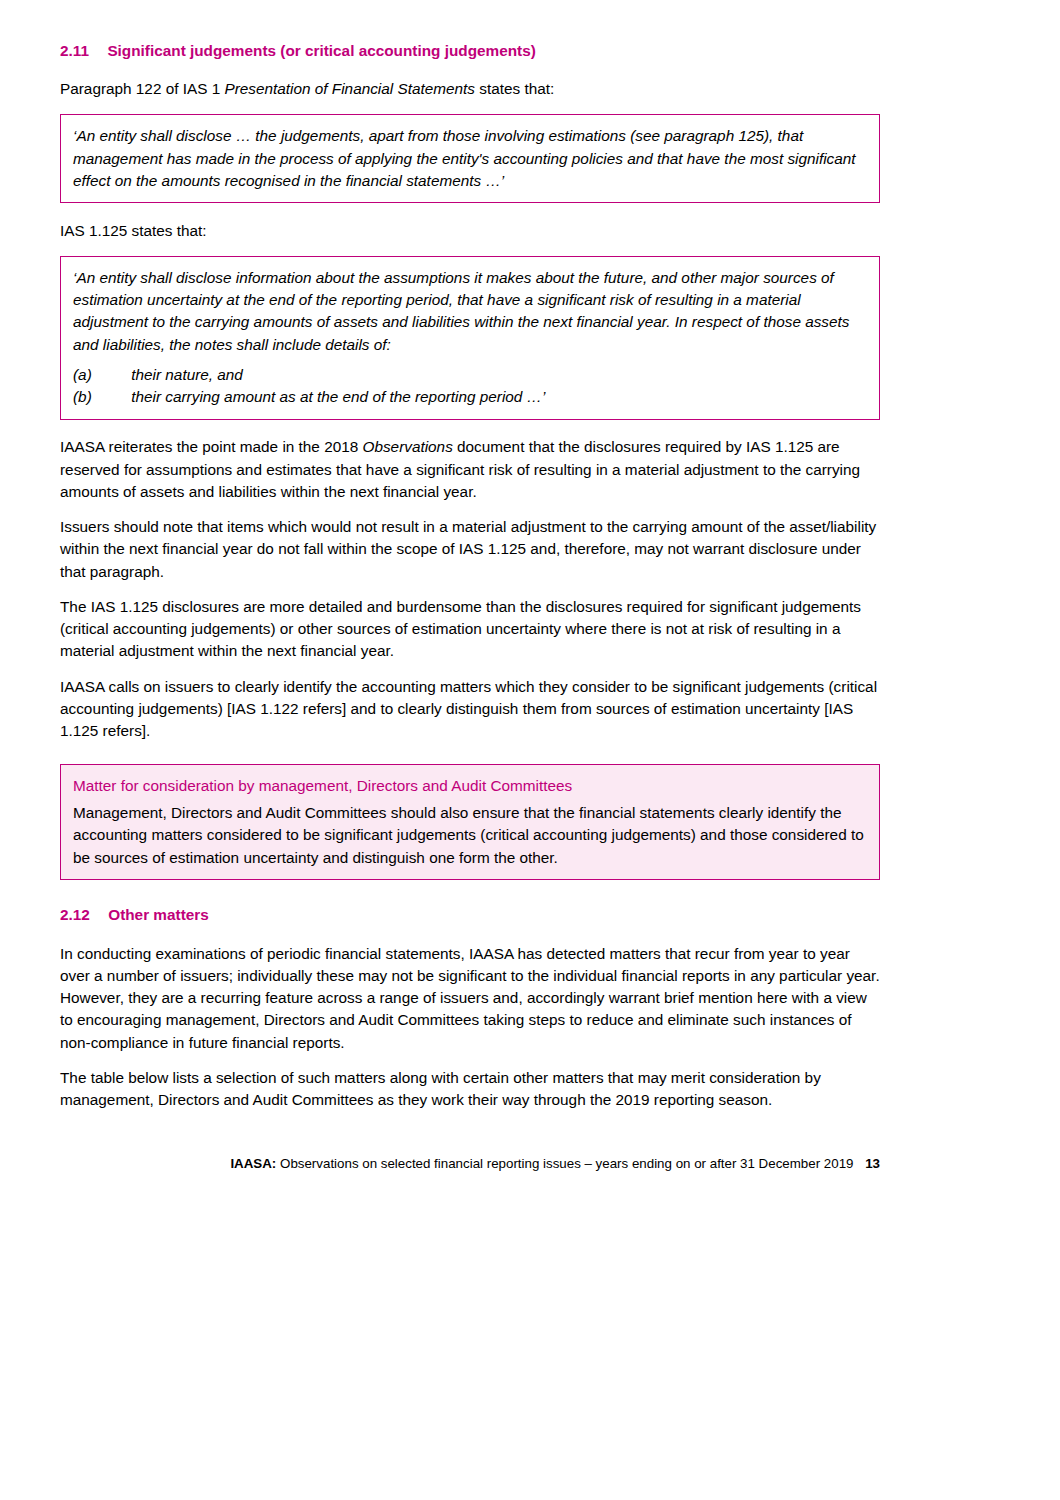2.11
Significant judgements (or critical accounting judgements)
Paragraph 122 of IAS 1 Presentation of Financial Statements states that:
‘An entity shall disclose … the judgements, apart from those involving estimations (see paragraph 125), that management has made in the process of applying the entity's accounting policies and that have the most significant effect on the amounts recognised in the financial statements …’
IAS 1.125 states that:
‘An entity shall disclose information about the assumptions it makes about the future, and other major sources of estimation uncertainty at the end of the reporting period, that have a significant risk of resulting in a material adjustment to the carrying amounts of assets and liabilities within the next financial year. In respect of those assets and liabilities, the notes shall include details of:
(a) their nature, and
(b) their carrying amount as at the end of the reporting period …’
IAASA reiterates the point made in the 2018 Observations document that the disclosures required by IAS 1.125 are reserved for assumptions and estimates that have a significant risk of resulting in a material adjustment to the carrying amounts of assets and liabilities within the next financial year.
Issuers should note that items which would not result in a material adjustment to the carrying amount of the asset/liability within the next financial year do not fall within the scope of IAS 1.125 and, therefore, may not warrant disclosure under that paragraph.
The IAS 1.125 disclosures are more detailed and burdensome than the disclosures required for significant judgements (critical accounting judgements) or other sources of estimation uncertainty where there is not at risk of resulting in a material adjustment within the next financial year.
IAASA calls on issuers to clearly identify the accounting matters which they consider to be significant judgements (critical accounting judgements) [IAS 1.122 refers] and to clearly distinguish them from sources of estimation uncertainty [IAS 1.125 refers].
Matter for consideration by management, Directors and Audit Committees
Management, Directors and Audit Committees should also ensure that the financial statements clearly identify the accounting matters considered to be significant judgements (critical accounting judgements) and those considered to be sources of estimation uncertainty and distinguish one form the other.
2.12
Other matters
In conducting examinations of periodic financial statements, IAASA has detected matters that recur from year to year over a number of issuers; individually these may not be significant to the individual financial reports in any particular year. However, they are a recurring feature across a range of issuers and, accordingly warrant brief mention here with a view to encouraging management, Directors and Audit Committees taking steps to reduce and eliminate such instances of non-compliance in future financial reports.
The table below lists a selection of such matters along with certain other matters that may merit consideration by management, Directors and Audit Committees as they work their way through the 2019 reporting season.
IAASA: Observations on selected financial reporting issues – years ending on or after 31 December 2019 13